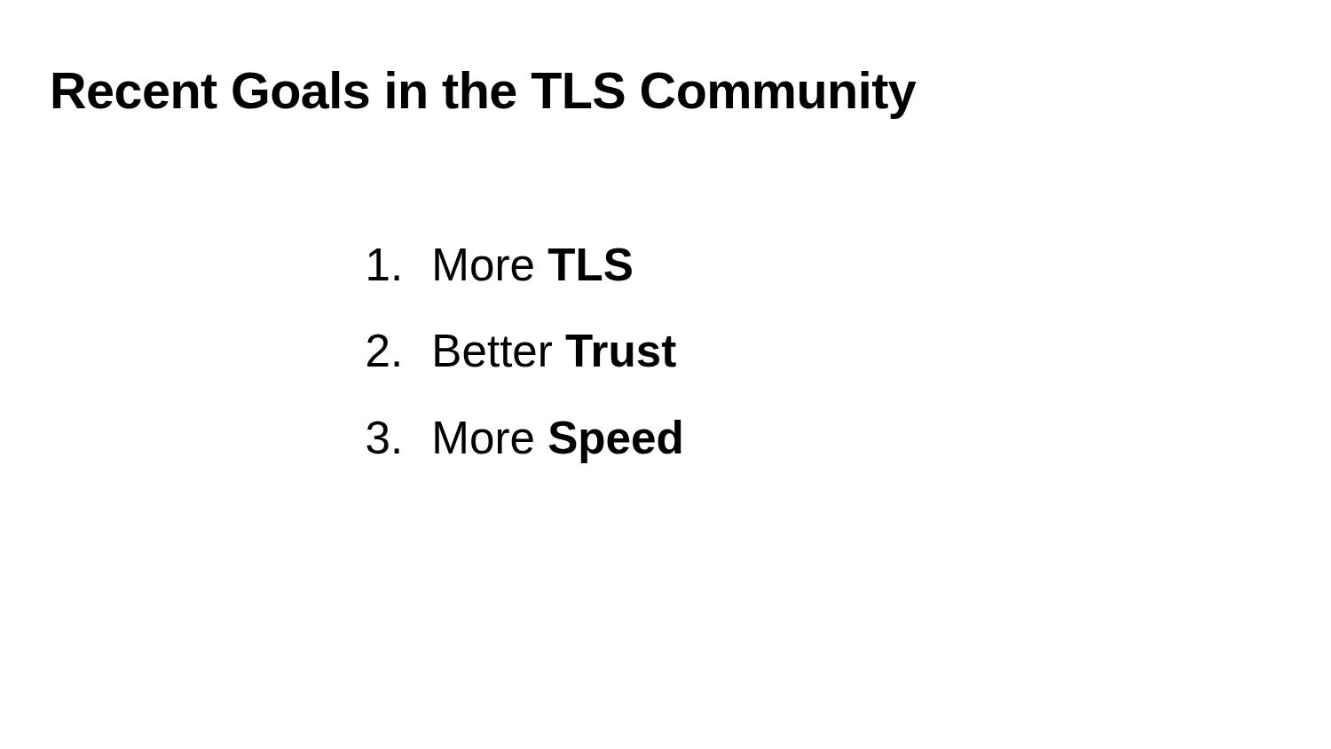Recent Goals in the TLS Community
More TLS
Better Trust
More Speed